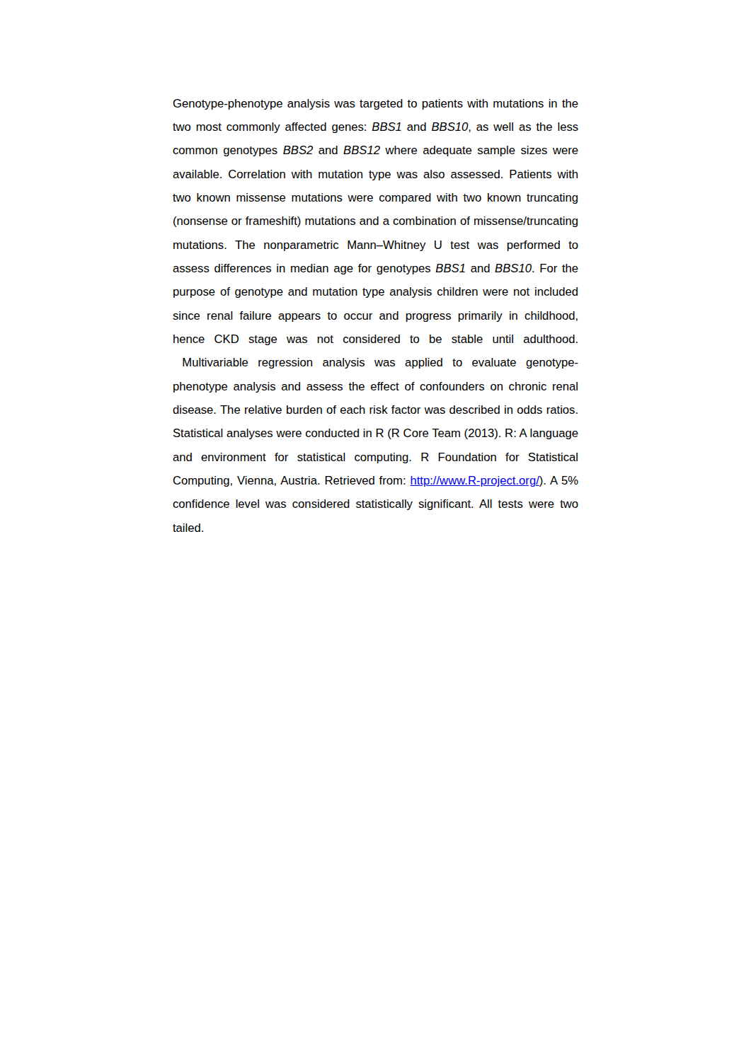Genotype-phenotype analysis was targeted to patients with mutations in the two most commonly affected genes: BBS1 and BBS10, as well as the less common genotypes BBS2 and BBS12 where adequate sample sizes were available. Correlation with mutation type was also assessed. Patients with two known missense mutations were compared with two known truncating (nonsense or frameshift) mutations and a combination of missense/truncating mutations. The nonparametric Mann–Whitney U test was performed to assess differences in median age for genotypes BBS1 and BBS10. For the purpose of genotype and mutation type analysis children were not included since renal failure appears to occur and progress primarily in childhood, hence CKD stage was not considered to be stable until adulthood. Multivariable regression analysis was applied to evaluate genotype-phenotype analysis and assess the effect of confounders on chronic renal disease. The relative burden of each risk factor was described in odds ratios. Statistical analyses were conducted in R (R Core Team (2013). R: A language and environment for statistical computing. R Foundation for Statistical Computing, Vienna, Austria. Retrieved from: http://www.R-project.org/). A 5% confidence level was considered statistically significant. All tests were two tailed.